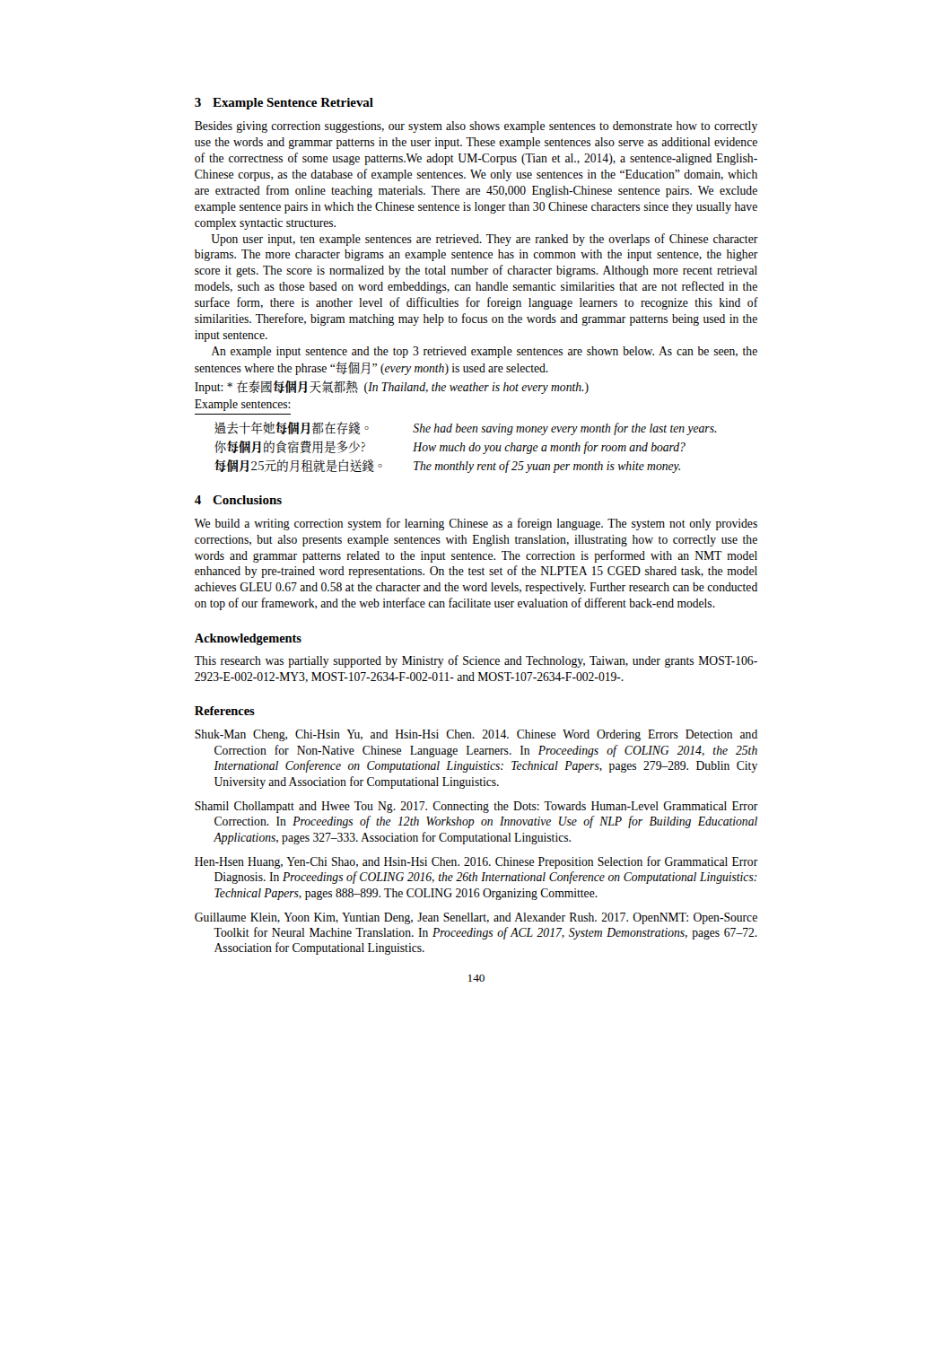3 Example Sentence Retrieval
Besides giving correction suggestions, our system also shows example sentences to demonstrate how to correctly use the words and grammar patterns in the user input. These example sentences also serve as additional evidence of the correctness of some usage patterns.We adopt UM-Corpus (Tian et al., 2014), a sentence-aligned English-Chinese corpus, as the database of example sentences. We only use sentences in the “Education” domain, which are extracted from online teaching materials. There are 450,000 English-Chinese sentence pairs. We exclude example sentence pairs in which the Chinese sentence is longer than 30 Chinese characters since they usually have complex syntactic structures.
Upon user input, ten example sentences are retrieved. They are ranked by the overlaps of Chinese character bigrams. The more character bigrams an example sentence has in common with the input sentence, the higher score it gets. The score is normalized by the total number of character bigrams. Although more recent retrieval models, such as those based on word embeddings, can handle semantic similarities that are not reflected in the surface form, there is another level of difficulties for foreign language learners to recognize this kind of similarities. Therefore, bigram matching may help to focus on the words and grammar patterns being used in the input sentence.
An example input sentence and the top 3 retrieved example sentences are shown below. As can be seen, the sentences where the phrase “每個月” (every month) is used are selected.
Input: * 在泰國每個月天氣都熱 (In Thailand, the weather is hot every month.)
Example sentences:
| 過去十年她 每個月 都在存錢。 | She had been saving money every month for the last ten years. |
| 你 每個月 的食宿費用是多少? | How much do you charge a month for room and board? |
| 每個月 25元的月租就是白送錢。 | The monthly rent of 25 yuan per month is white money. |
4 Conclusions
We build a writing correction system for learning Chinese as a foreign language. The system not only provides corrections, but also presents example sentences with English translation, illustrating how to correctly use the words and grammar patterns related to the input sentence. The correction is performed with an NMT model enhanced by pre-trained word representations. On the test set of the NLPTEA 15 CGED shared task, the model achieves GLEU 0.67 and 0.58 at the character and the word levels, respectively. Further research can be conducted on top of our framework, and the web interface can facilitate user evaluation of different back-end models.
Acknowledgements
This research was partially supported by Ministry of Science and Technology, Taiwan, under grants MOST-106-2923-E-002-012-MY3, MOST-107-2634-F-002-011- and MOST-107-2634-F-002-019-.
References
Shuk-Man Cheng, Chi-Hsin Yu, and Hsin-Hsi Chen. 2014. Chinese Word Ordering Errors Detection and Correction for Non-Native Chinese Language Learners. In Proceedings of COLING 2014, the 25th International Conference on Computational Linguistics: Technical Papers, pages 279–289. Dublin City University and Association for Computational Linguistics.
Shamil Chollampatt and Hwee Tou Ng. 2017. Connecting the Dots: Towards Human-Level Grammatical Error Correction. In Proceedings of the 12th Workshop on Innovative Use of NLP for Building Educational Applications, pages 327–333. Association for Computational Linguistics.
Hen-Hsen Huang, Yen-Chi Shao, and Hsin-Hsi Chen. 2016. Chinese Preposition Selection for Grammatical Error Diagnosis. In Proceedings of COLING 2016, the 26th International Conference on Computational Linguistics: Technical Papers, pages 888–899. The COLING 2016 Organizing Committee.
Guillaume Klein, Yoon Kim, Yuntian Deng, Jean Senellart, and Alexander Rush. 2017. OpenNMT: Open-Source Toolkit for Neural Machine Translation. In Proceedings of ACL 2017, System Demonstrations, pages 67–72. Association for Computational Linguistics.
140